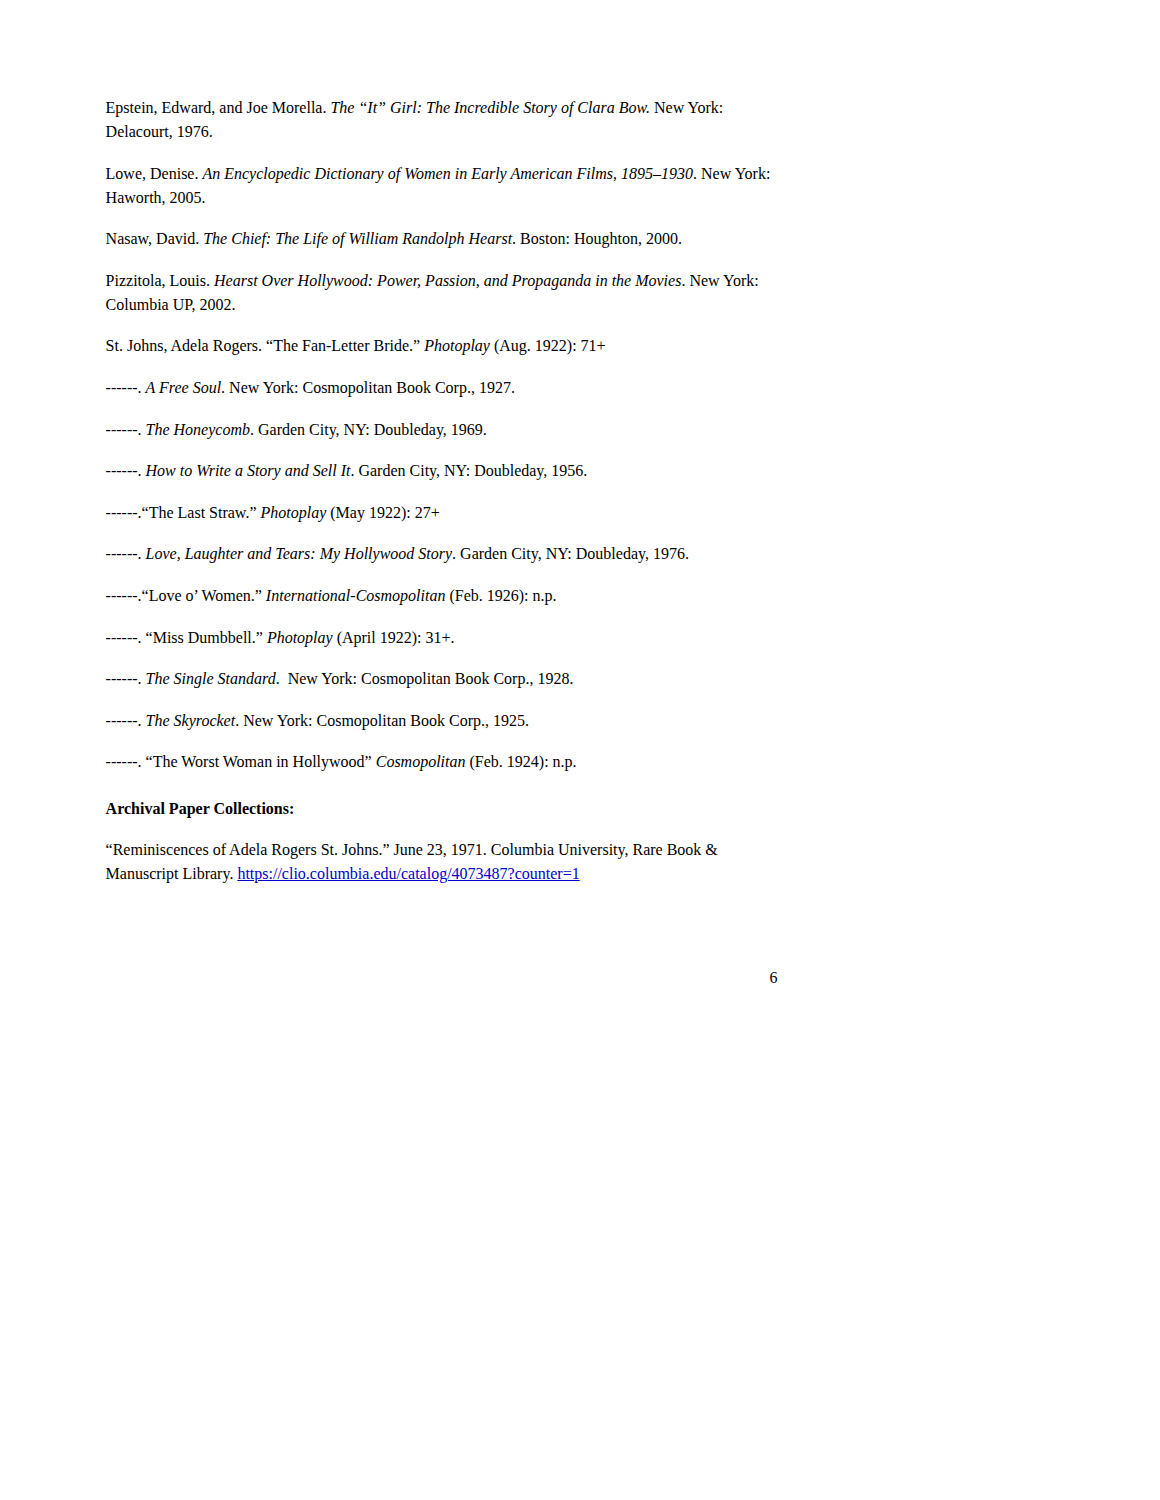Epstein, Edward, and Joe Morella. The “It” Girl: The Incredible Story of Clara Bow. New York: Delacourt, 1976.
Lowe, Denise. An Encyclopedic Dictionary of Women in Early American Films, 1895–1930. New York: Haworth, 2005.
Nasaw, David. The Chief: The Life of William Randolph Hearst. Boston: Houghton, 2000.
Pizzitola, Louis. Hearst Over Hollywood: Power, Passion, and Propaganda in the Movies. New York: Columbia UP, 2002.
St. Johns, Adela Rogers. “The Fan-Letter Bride.” Photoplay (Aug. 1922): 71+
------. A Free Soul. New York: Cosmopolitan Book Corp., 1927.
------. The Honeycomb. Garden City, NY: Doubleday, 1969.
------. How to Write a Story and Sell It. Garden City, NY: Doubleday, 1956.
------.“The Last Straw.” Photoplay (May 1922): 27+
------. Love, Laughter and Tears: My Hollywood Story. Garden City, NY: Doubleday, 1976.
------.“Love o’ Women.” International-Cosmopolitan (Feb. 1926): n.p.
------. “Miss Dumbbell.” Photoplay (April 1922): 31+.
------. The Single Standard. New York: Cosmopolitan Book Corp., 1928.
------. The Skyrocket. New York: Cosmopolitan Book Corp., 1925.
------. “The Worst Woman in Hollywood” Cosmopolitan (Feb. 1924): n.p.
Archival Paper Collections:
“Reminiscences of Adela Rogers St. Johns.” June 23, 1971. Columbia University, Rare Book & Manuscript Library. https://clio.columbia.edu/catalog/4073487?counter=1
6